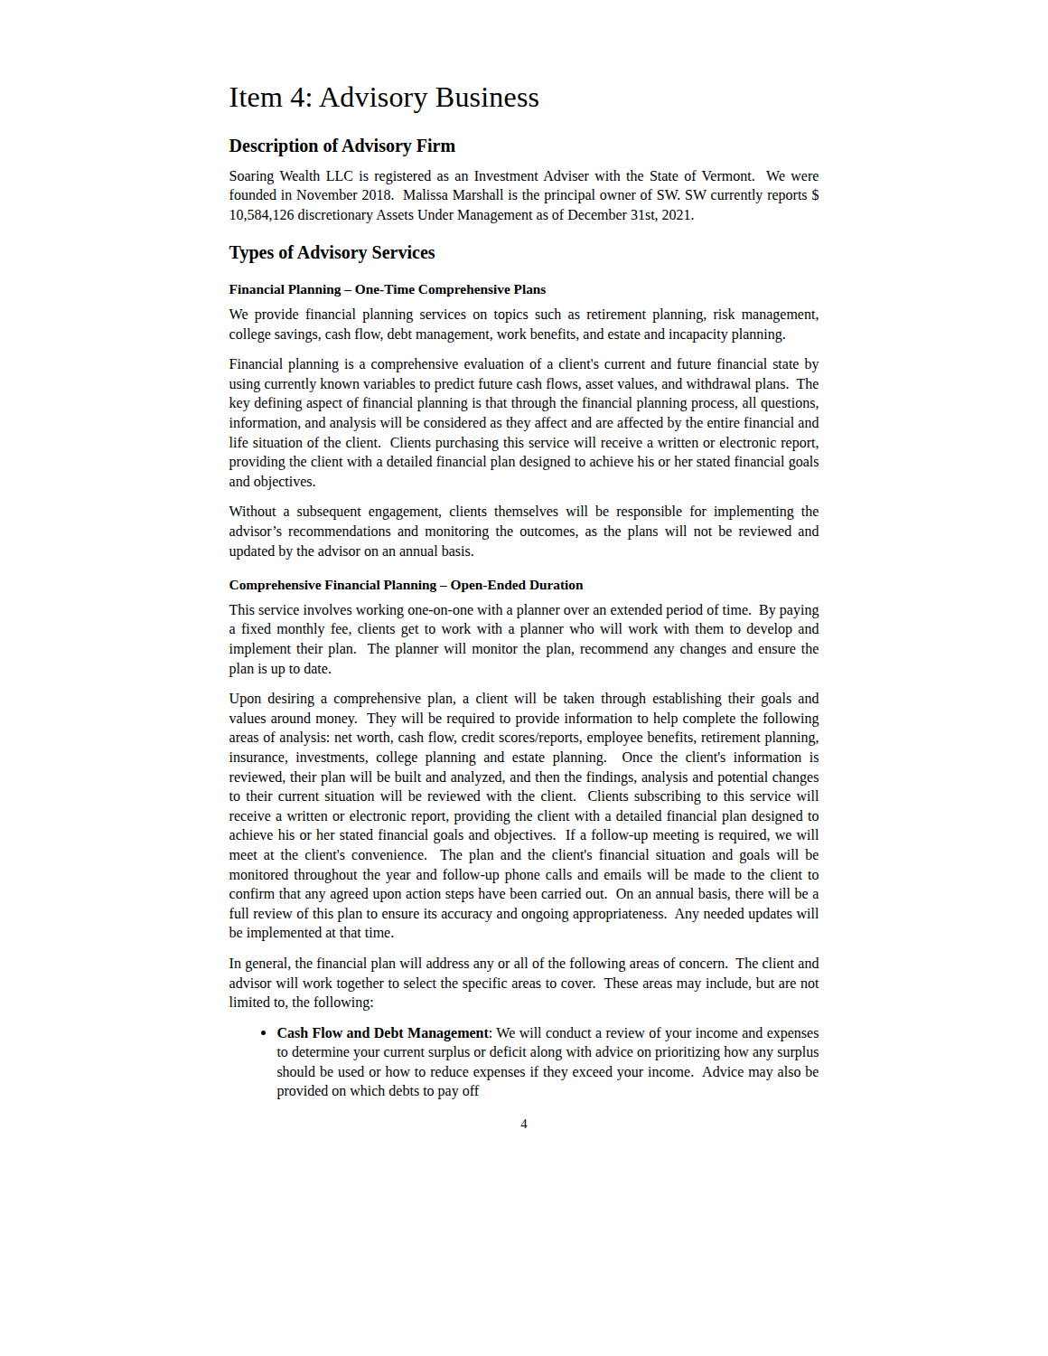Item 4: Advisory Business
Description of Advisory Firm
Soaring Wealth LLC is registered as an Investment Adviser with the State of Vermont. We were founded in November 2018. Malissa Marshall is the principal owner of SW. SW currently reports $ 10,584,126 discretionary Assets Under Management as of December 31st, 2021.
Types of Advisory Services
Financial Planning – One-Time Comprehensive Plans
We provide financial planning services on topics such as retirement planning, risk management, college savings, cash flow, debt management, work benefits, and estate and incapacity planning.
Financial planning is a comprehensive evaluation of a client's current and future financial state by using currently known variables to predict future cash flows, asset values, and withdrawal plans. The key defining aspect of financial planning is that through the financial planning process, all questions, information, and analysis will be considered as they affect and are affected by the entire financial and life situation of the client. Clients purchasing this service will receive a written or electronic report, providing the client with a detailed financial plan designed to achieve his or her stated financial goals and objectives.
Without a subsequent engagement, clients themselves will be responsible for implementing the advisor’s recommendations and monitoring the outcomes, as the plans will not be reviewed and updated by the advisor on an annual basis.
Comprehensive Financial Planning – Open-Ended Duration
This service involves working one-on-one with a planner over an extended period of time. By paying a fixed monthly fee, clients get to work with a planner who will work with them to develop and implement their plan. The planner will monitor the plan, recommend any changes and ensure the plan is up to date.
Upon desiring a comprehensive plan, a client will be taken through establishing their goals and values around money. They will be required to provide information to help complete the following areas of analysis: net worth, cash flow, credit scores/reports, employee benefits, retirement planning, insurance, investments, college planning and estate planning. Once the client's information is reviewed, their plan will be built and analyzed, and then the findings, analysis and potential changes to their current situation will be reviewed with the client. Clients subscribing to this service will receive a written or electronic report, providing the client with a detailed financial plan designed to achieve his or her stated financial goals and objectives. If a follow-up meeting is required, we will meet at the client's convenience. The plan and the client's financial situation and goals will be monitored throughout the year and follow-up phone calls and emails will be made to the client to confirm that any agreed upon action steps have been carried out. On an annual basis, there will be a full review of this plan to ensure its accuracy and ongoing appropriateness. Any needed updates will be implemented at that time.
In general, the financial plan will address any or all of the following areas of concern. The client and advisor will work together to select the specific areas to cover. These areas may include, but are not limited to, the following:
Cash Flow and Debt Management: We will conduct a review of your income and expenses to determine your current surplus or deficit along with advice on prioritizing how any surplus should be used or how to reduce expenses if they exceed your income. Advice may also be provided on which debts to pay off
4